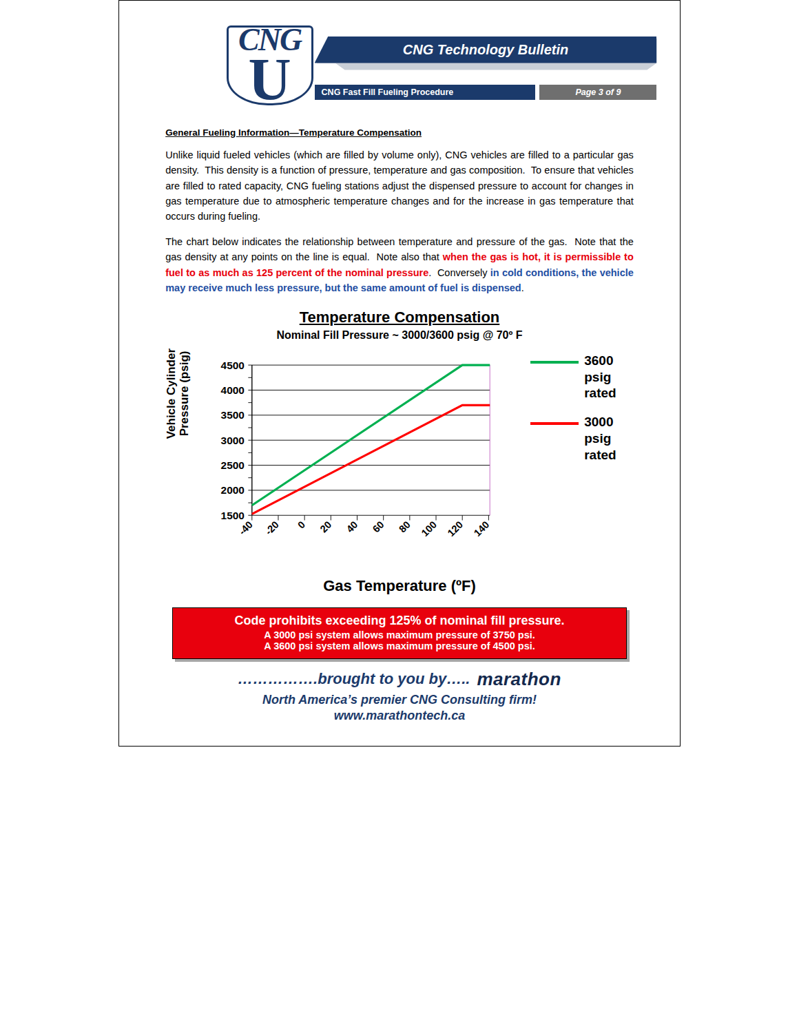CNG
U
CNG Technology Bulletin
CNG Fast Fill Fueling Procedure
Page 3 of 9
General Fueling Information—Temperature Compensation
Unlike liquid fueled vehicles (which are filled by volume only), CNG vehicles are filled to a particular gas density. This density is a function of pressure, temperature and gas composition. To ensure that vehicles are filled to rated capacity, CNG fueling stations adjust the dispensed pressure to account for changes in gas temperature due to atmospheric temperature changes and for the increase in gas temperature that occurs during fueling.
The chart below indicates the relationship between temperature and pressure of the gas. Note that the gas density at any points on the line is equal. Note also that when the gas is hot, it is permissible to fuel to as much as 125 percent of the nominal pressure. Conversely in cold conditions, the vehicle may receive much less pressure, but the same amount of fuel is dispensed.
Temperature Compensation
Nominal Fill Pressure ~ 3000/3600 psig @ 70º F
Vehicle Cylinder
Pressure (psig)
4500 4000 3500 3000 2500 2000 1500 -40 -20 0 20 40 60 80 100 120 140
3600 psig
rated
3000 psig
rated
Gas Temperature (ºF)
Code prohibits exceeding 125% of nominal fill pressure.
A 3000 psi system allows maximum pressure of 3750 psi.
A 3600 psi system allows maximum pressure of 4500 psi.
…………….brought to you by….. marathon
North America’s premier CNG Consulting firm!
www.marathontech.ca